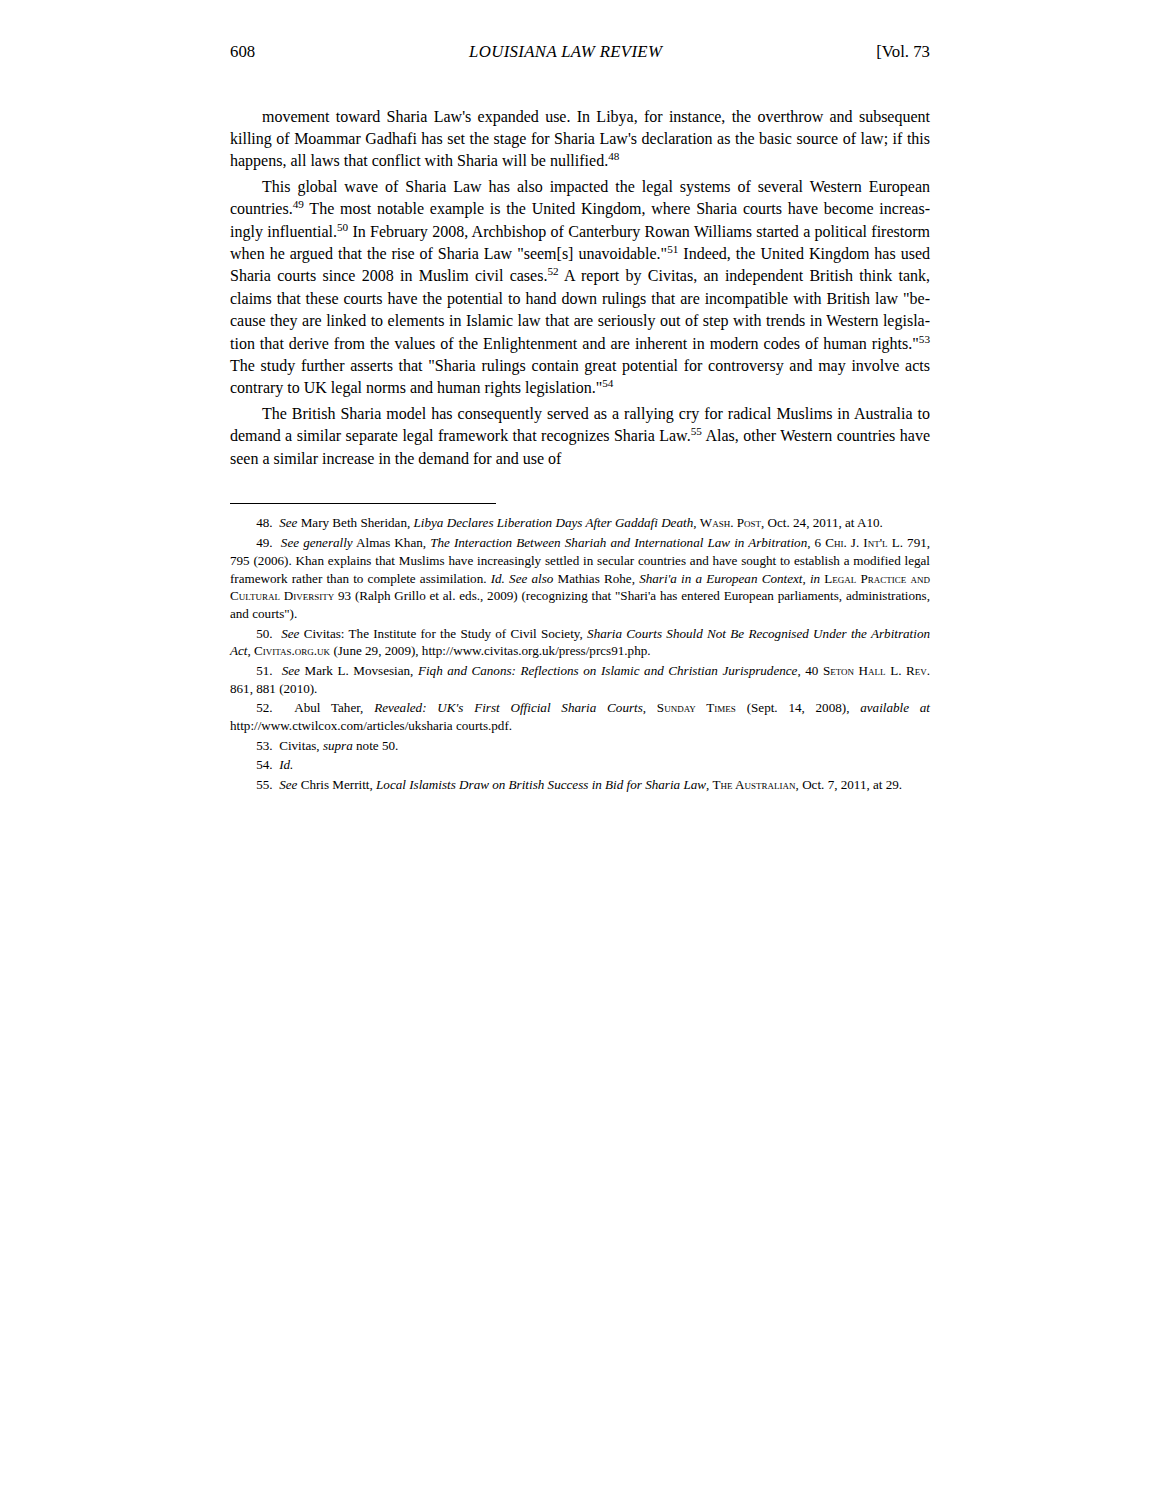608 LOUISIANA LAW REVIEW [Vol. 73
movement toward Sharia Law's expanded use. In Libya, for instance, the overthrow and subsequent killing of Moammar Gadhafi has set the stage for Sharia Law's declaration as the basic source of law; if this happens, all laws that conflict with Sharia will be nullified.48
This global wave of Sharia Law has also impacted the legal systems of several Western European countries.49 The most notable example is the United Kingdom, where Sharia courts have become increasingly influential.50 In February 2008, Archbishop of Canterbury Rowan Williams started a political firestorm when he argued that the rise of Sharia Law "seem[s] unavoidable."51 Indeed, the United Kingdom has used Sharia courts since 2008 in Muslim civil cases.52 A report by Civitas, an independent British think tank, claims that these courts have the potential to hand down rulings that are incompatible with British law "because they are linked to elements in Islamic law that are seriously out of step with trends in Western legislation that derive from the values of the Enlightenment and are inherent in modern codes of human rights."53 The study further asserts that "Sharia rulings contain great potential for controversy and may involve acts contrary to UK legal norms and human rights legislation."54
The British Sharia model has consequently served as a rallying cry for radical Muslims in Australia to demand a similar separate legal framework that recognizes Sharia Law.55 Alas, other Western countries have seen a similar increase in the demand for and use of
48. See Mary Beth Sheridan, Libya Declares Liberation Days After Gaddafi Death, Wash. Post, Oct. 24, 2011, at A10.
49. See generally Almas Khan, The Interaction Between Shariah and International Law in Arbitration, 6 Chi. J. Int'l L. 791, 795 (2006). Khan explains that Muslims have increasingly settled in secular countries and have sought to establish a modified legal framework rather than to complete assimilation. Id. See also Mathias Rohe, Shari'a in a European Context, in Legal Practice and Cultural Diversity 93 (Ralph Grillo et al. eds., 2009) (recognizing that "Shari'a has entered European parliaments, administrations, and courts").
50. See Civitas: The Institute for the Study of Civil Society, Sharia Courts Should Not Be Recognised Under the Arbitration Act, Civitas.org.uk (June 29, 2009), http://www.civitas.org.uk/press/prcs91.php.
51. See Mark L. Movsesian, Fiqh and Canons: Reflections on Islamic and Christian Jurisprudence, 40 Seton Hall L. Rev. 861, 881 (2010).
52. Abul Taher, Revealed: UK's First Official Sharia Courts, Sunday Times (Sept. 14, 2008), available at http://www.ctwilcox.com/articles/uksharia courts.pdf.
53. Civitas, supra note 50.
54. Id.
55. See Chris Merritt, Local Islamists Draw on British Success in Bid for Sharia Law, The Australian, Oct. 7, 2011, at 29.